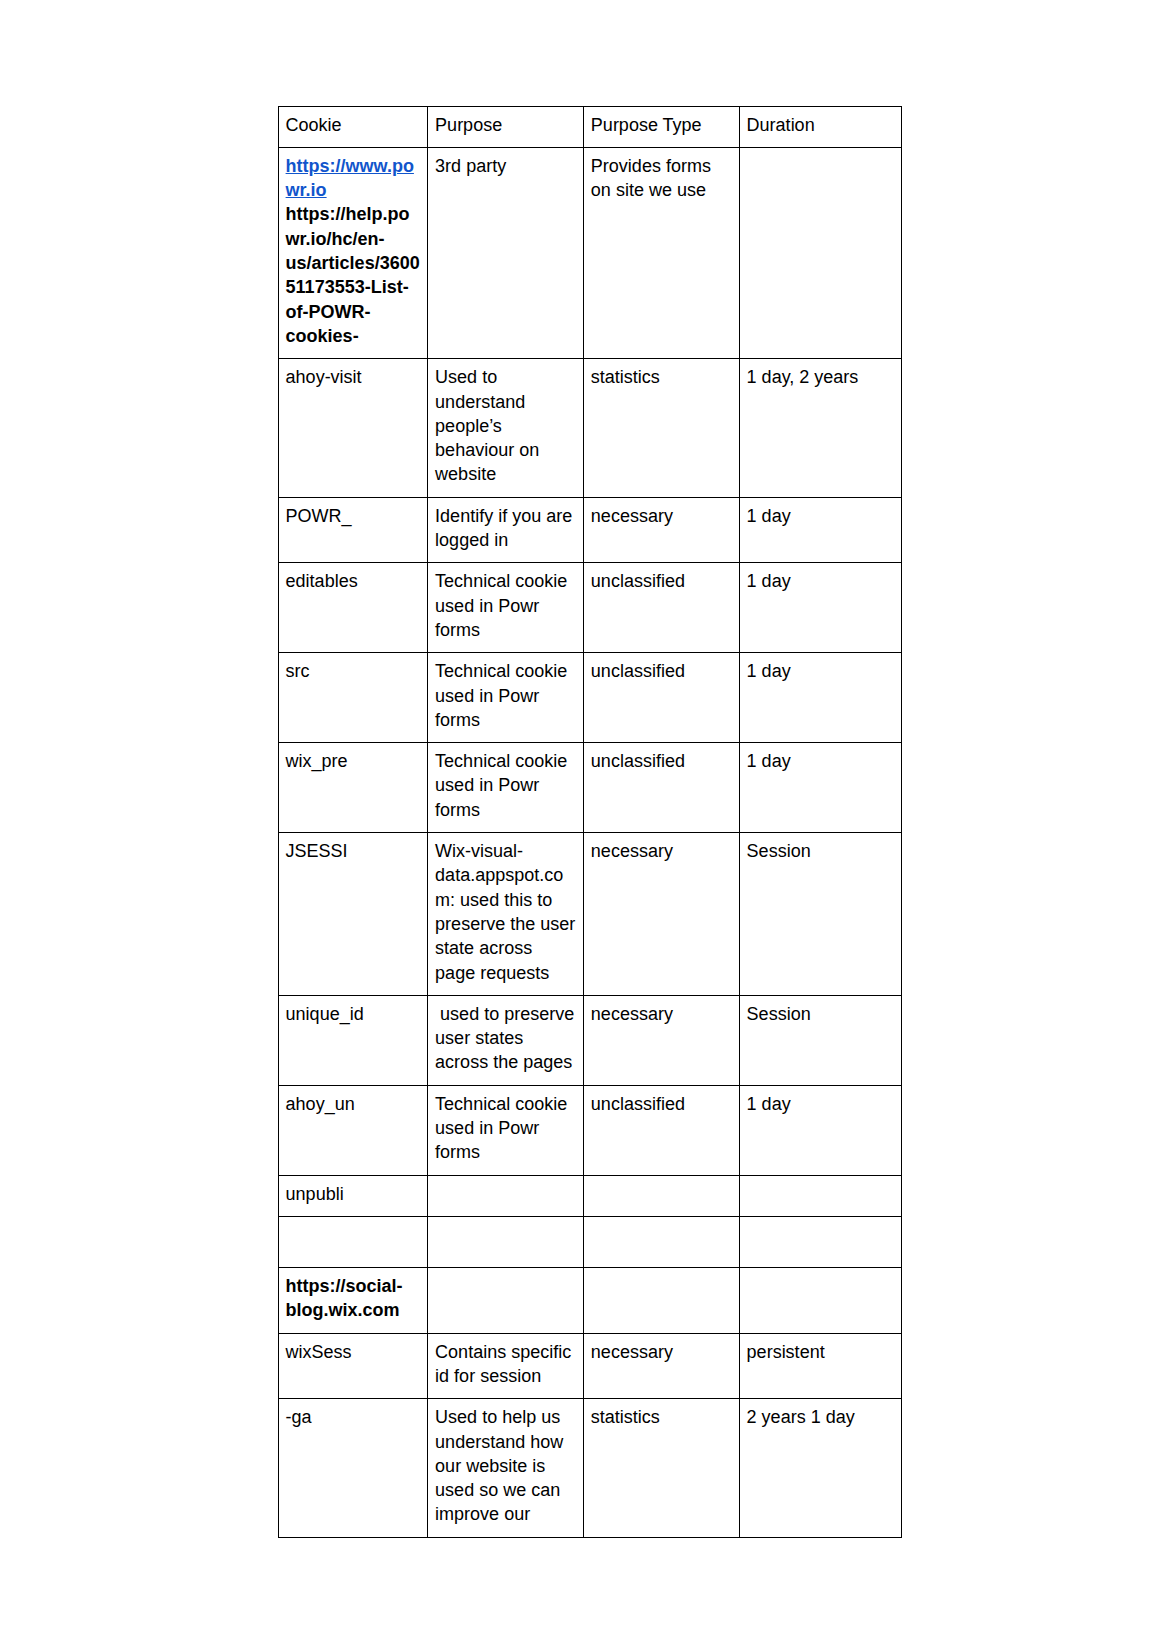| Cookie | Purpose | Purpose Type | Duration |
| https://www.powr.io https://help.powr.io/hc/en-us/articles/360051173553-List-of-POWR-cookies- | 3rd party | Provides forms on site we use | |
| ahoy-visit | Used to understand people’s behaviour on website | statistics | 1 day, 2 years |
| POWR_ | Identify if you are logged in | necessary | 1 day |
| editables | Technical cookie used in Powr forms | unclassified | 1 day |
| src | Technical cookie used in Powr forms | unclassified | 1 day |
| wix_pre | Technical cookie used in Powr forms | unclassified | 1 day |
| JSESSI | Wix-visual-data.appspot.com: used this to preserve the user state across page requests | necessary | Session |
| unique_id | used to preserve user states across the pages | necessary | Session |
| ahoy_un | Technical cookie used in Powr forms | unclassified | 1 day |
| unpubli | | | |
| https://social-blog.wix.com | | | |
| wixSess | Contains specific id for session | necessary | persistent |
| -ga | Used to help us understand how our website is used so we can improve our | statistics | 2 years 1 day |